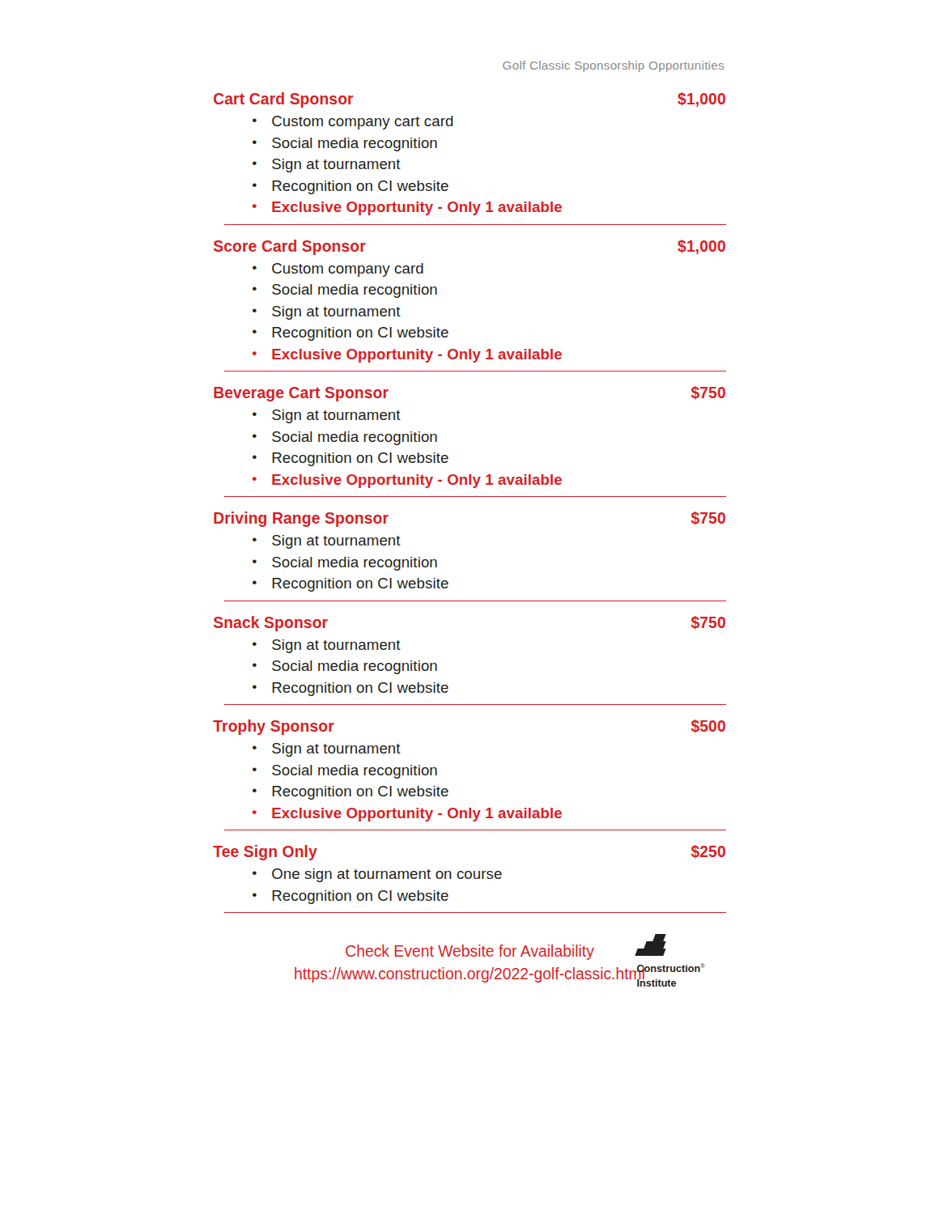Golf Classic Sponsorship Opportunities
Cart Card Sponsor $1,000
Custom company cart card
Social media recognition
Sign at tournament
Recognition on CI website
Exclusive Opportunity - Only 1 available
Score Card Sponsor $1,000
Custom company card
Social media recognition
Sign at tournament
Recognition on CI website
Exclusive Opportunity - Only 1 available
Beverage Cart Sponsor $750
Sign at tournament
Social media recognition
Recognition on CI website
Exclusive Opportunity - Only 1 available
Driving Range Sponsor $750
Sign at tournament
Social media recognition
Recognition on CI website
Snack Sponsor $750
Sign at tournament
Social media recognition
Recognition on CI website
Trophy Sponsor $500
Sign at tournament
Social media recognition
Recognition on CI website
Exclusive Opportunity - Only 1 available
Tee Sign Only $250
One sign at tournament on course
Recognition on CI website
Check Event Website for Availability
https://www.construction.org/2022-golf-classic.html
Construction®
Institute